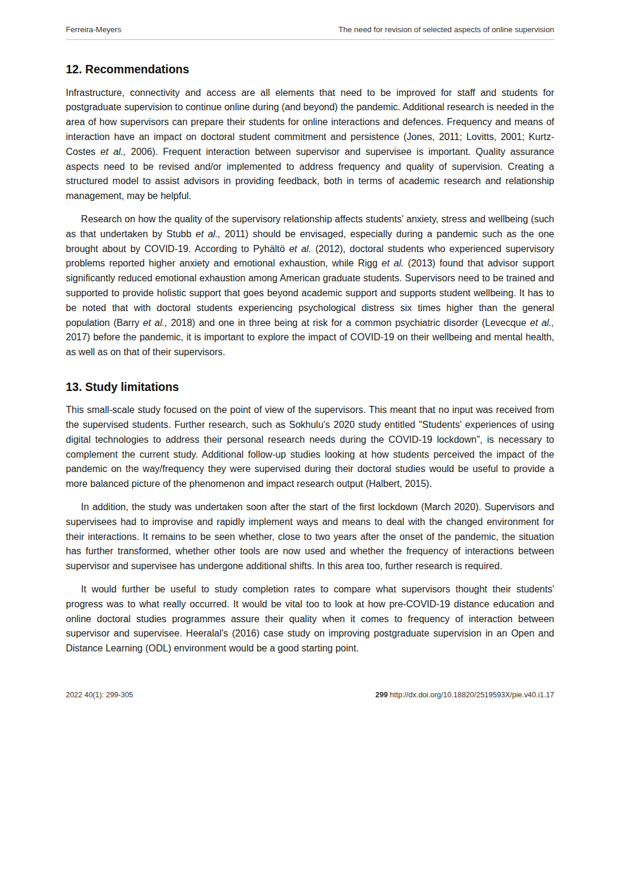Ferreira-Meyers The need for revision of selected aspects of online supervision
12. Recommendations
Infrastructure, connectivity and access are all elements that need to be improved for staff and students for postgraduate supervision to continue online during (and beyond) the pandemic. Additional research is needed in the area of how supervisors can prepare their students for online interactions and defences. Frequency and means of interaction have an impact on doctoral student commitment and persistence (Jones, 2011; Lovitts, 2001; Kurtz-Costes et al., 2006). Frequent interaction between supervisor and supervisee is important. Quality assurance aspects need to be revised and/or implemented to address frequency and quality of supervision. Creating a structured model to assist advisors in providing feedback, both in terms of academic research and relationship management, may be helpful.
Research on how the quality of the supervisory relationship affects students' anxiety, stress and wellbeing (such as that undertaken by Stubb et al., 2011) should be envisaged, especially during a pandemic such as the one brought about by COVID-19. According to Pyhältö et al. (2012), doctoral students who experienced supervisory problems reported higher anxiety and emotional exhaustion, while Rigg et al. (2013) found that advisor support significantly reduced emotional exhaustion among American graduate students. Supervisors need to be trained and supported to provide holistic support that goes beyond academic support and supports student wellbeing. It has to be noted that with doctoral students experiencing psychological distress six times higher than the general population (Barry et al., 2018) and one in three being at risk for a common psychiatric disorder (Levecque et al., 2017) before the pandemic, it is important to explore the impact of COVID-19 on their wellbeing and mental health, as well as on that of their supervisors.
13. Study limitations
This small-scale study focused on the point of view of the supervisors. This meant that no input was received from the supervised students. Further research, such as Sokhulu's 2020 study entitled "Students' experiences of using digital technologies to address their personal research needs during the COVID-19 lockdown", is necessary to complement the current study. Additional follow-up studies looking at how students perceived the impact of the pandemic on the way/frequency they were supervised during their doctoral studies would be useful to provide a more balanced picture of the phenomenon and impact research output (Halbert, 2015).
In addition, the study was undertaken soon after the start of the first lockdown (March 2020). Supervisors and supervisees had to improvise and rapidly implement ways and means to deal with the changed environment for their interactions. It remains to be seen whether, close to two years after the onset of the pandemic, the situation has further transformed, whether other tools are now used and whether the frequency of interactions between supervisor and supervisee has undergone additional shifts. In this area too, further research is required.
It would further be useful to study completion rates to compare what supervisors thought their students' progress was to what really occurred. It would be vital too to look at how pre-COVID-19 distance education and online doctoral studies programmes assure their quality when it comes to frequency of interaction between supervisor and supervisee. Heeralal's (2016) case study on improving postgraduate supervision in an Open and Distance Learning (ODL) environment would be a good starting point.
2022 40(1): 299-305 299 http://dx.doi.org/10.18820/2519593X/pie.v40.i1.17